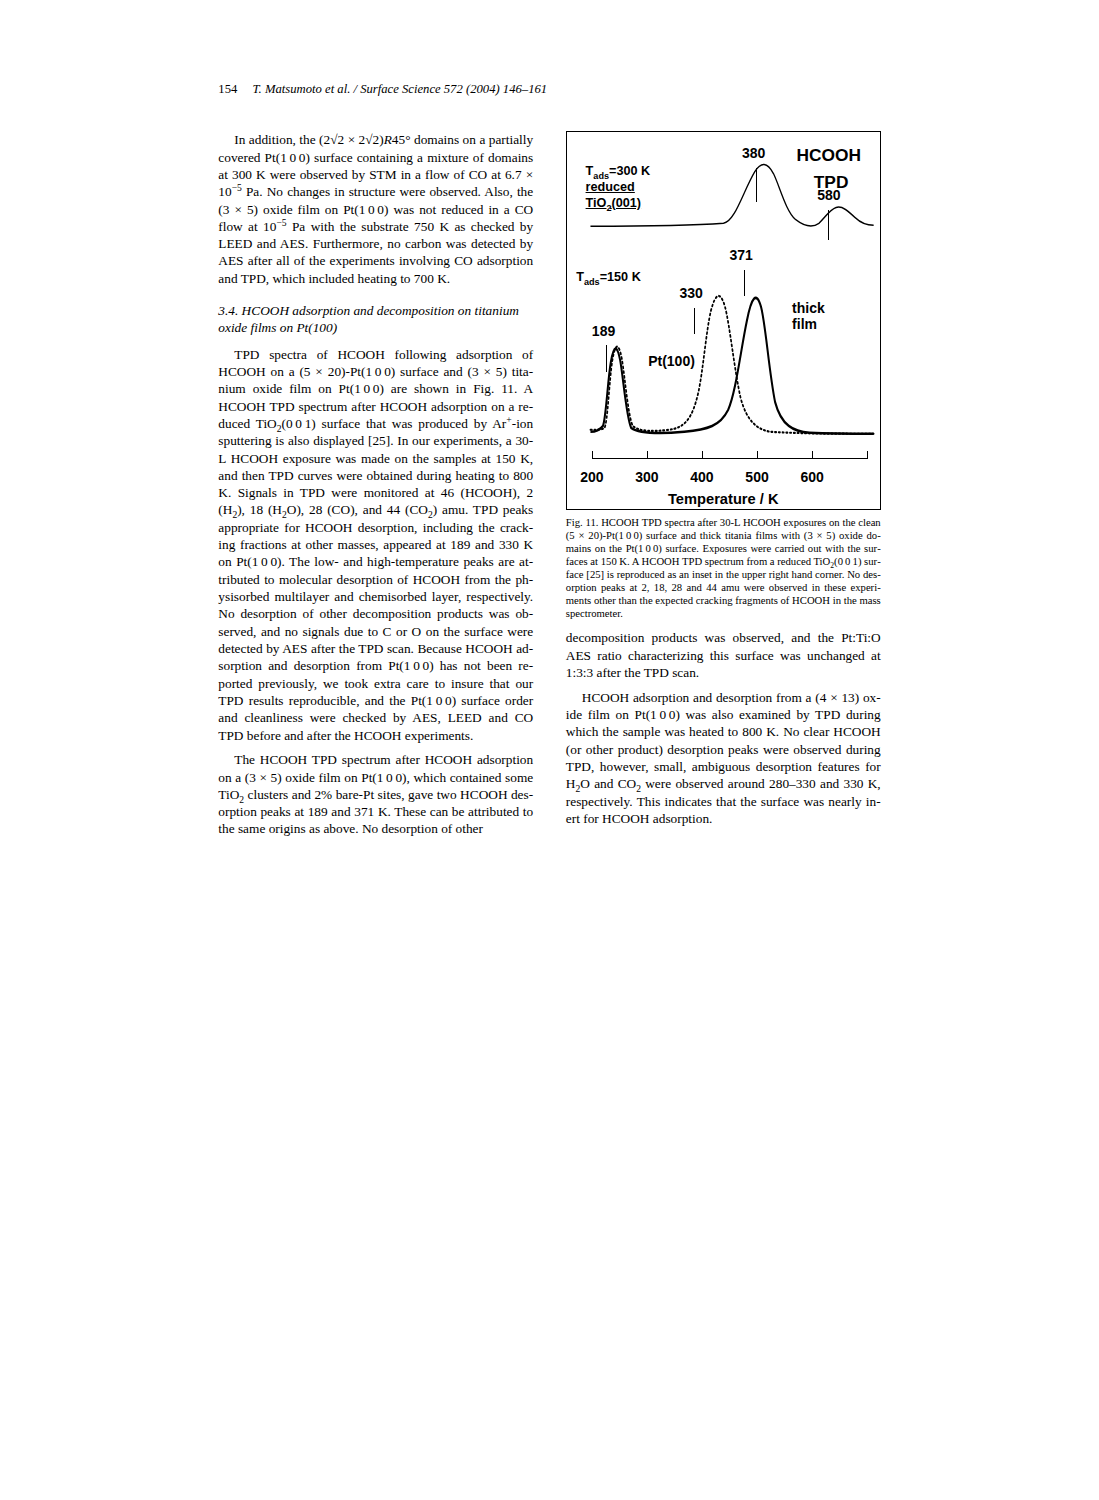154 T. Matsumoto et al. / Surface Science 572 (2004) 146–161
In addition, the (2√2 × 2√2)R45° domains on a partially covered Pt(1 0 0) surface containing a mixture of domains at 300 K were observed by STM in a flow of CO at 6.7 × 10−5 Pa. No changes in structure were observed. Also, the (3 × 5) oxide film on Pt(1 0 0) was not reduced in a CO flow at 10−5 Pa with the substrate 750 K as checked by LEED and AES. Furthermore, no carbon was detected by AES after all of the experiments involving CO adsorption and TPD, which included heating to 700 K.
3.4. HCOOH adsorption and decomposition on titanium oxide films on Pt(100)
TPD spectra of HCOOH following adsorption of HCOOH on a (5 × 20)-Pt(1 0 0) surface and (3 × 5) titanium oxide film on Pt(1 0 0) are shown in Fig. 11. A HCOOH TPD spectrum after HCOOH adsorption on a reduced TiO2(0 0 1) surface that was produced by Ar+-ion sputtering is also displayed [25]. In our experiments, a 30-L HCOOH exposure was made on the samples at 150 K, and then TPD curves were obtained during heating to 800 K. Signals in TPD were monitored at 46 (HCOOH), 2 (H2), 18 (H2O), 28 (CO), and 44 (CO2) amu. TPD peaks appropriate for HCOOH desorption, including the cracking fractions at other masses, appeared at 189 and 330 K on Pt(1 0 0). The low- and high-temperature peaks are attributed to molecular desorption of HCOOH from the physisorbed multilayer and chemisorbed layer, respectively. No desorption of other decomposition products was observed, and no signals due to C or O on the surface were detected by AES after the TPD scan. Because HCOOH adsorption and desorption from Pt(1 0 0) has not been reported previously, we took extra care to insure that our TPD results reproducible, and the Pt(1 0 0) surface order and cleanliness were checked by AES, LEED and CO TPD before and after the HCOOH experiments.
The HCOOH TPD spectrum after HCOOH adsorption on a (3 × 5) oxide film on Pt(1 0 0), which contained some TiO2 clusters and 2% bare-Pt sites, gave two HCOOH desorption peaks at 189 and 371 K. These can be attributed to the same origins as above. No desorption of other
HCOOH
TPD
380
580
Tads=300 K
reduced
TiO2(001)
371
Tads=150 K
330
thick
film
189
Pt(100)
200 300 400 500 600
Temperature / K
Fig. 11. HCOOH TPD spectra after 30-L HCOOH exposures on the clean (5 × 20)-Pt(1 0 0) surface and thick titania films with (3 × 5) oxide domains on the Pt(1 0 0) surface. Exposures were carried out with the surfaces at 150 K. A HCOOH TPD spectrum from a reduced TiO2(0 0 1) surface [25] is reproduced as an inset in the upper right hand corner. No desorption peaks at 2, 18, 28 and 44 amu were observed in these experiments other than the expected cracking fragments of HCOOH in the mass spectrometer.
decomposition products was observed, and the Pt:Ti:O AES ratio characterizing this surface was unchanged at 1:3:3 after the TPD scan.
HCOOH adsorption and desorption from a (4 × 13) oxide film on Pt(1 0 0) was also examined by TPD during which the sample was heated to 800 K. No clear HCOOH (or other product) desorption peaks were observed during TPD, however, small, ambiguous desorption features for H2O and CO2 were observed around 280–330 and 330 K, respectively. This indicates that the surface was nearly inert for HCOOH adsorption.